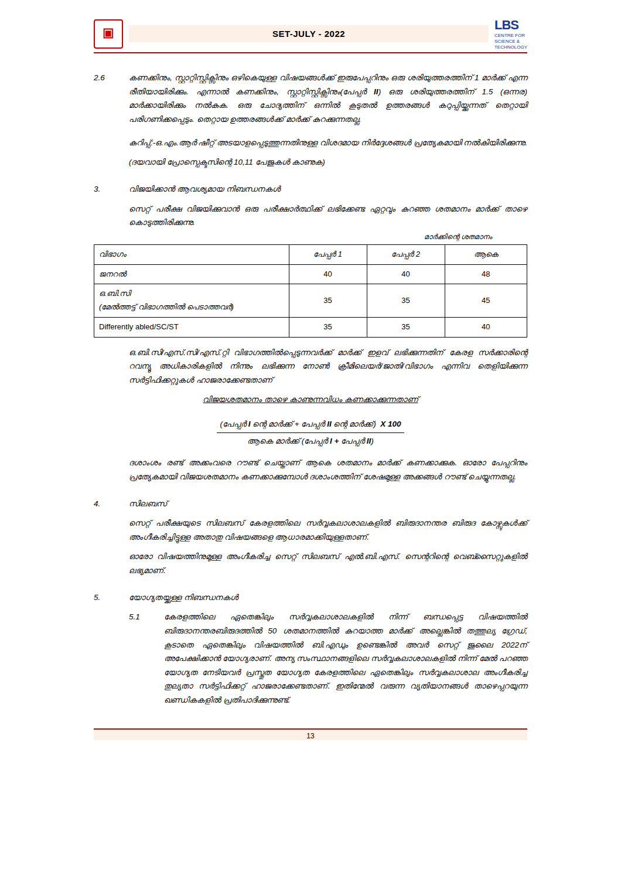▣
SET-JULY - 2022
LBS CENTRE FOR
SCIENCE &
TECHNOLOGY
2.6
കണക്കിനും, സ്റ്റാറ്റിസ്റ്റിക്സിനും ഒഴികെയുള്ള വിഷയങ്ങൾക്ക് ഇരുപേപ്പറിനും ഒരു ശരിയുത്തരത്തിന് 1 മാർക്ക് എന്ന രീതിയായിരിക്കും. എന്നാൽ കണക്കിനും, സ്റ്റാറ്റിസ്റ്റിക്സിനും(പേപ്പർ II) ഒരു ശരിയുത്തരത്തിന് 1.5 (ഒന്നര) മാർക്കായിരിക്കും നൽകുക. ഒരു ചോദ്യത്തിന് ഒന്നിൽ കൂടുതൽ ഉത്തരങ്ങൾ കറുപ്പിയ്ക്കുന്നത് തെറ്റായി പരിഗണിക്കപ്പെടും. തെറ്റായ ഉത്തരങ്ങൾക്ക് മാർക്ക് കുറക്കുന്നതല്ല.
കുറിപ്പ്:-ഒ.എം.ആർ ഷീറ്റ് അടയാളപ്പെടുത്തുന്നതിനുള്ള വിശദമായ നിർദ്ദേശങ്ങൾ പ്രത്യേകമായി നൽകിയിരിക്കുന്നു.
(ദയവായി പ്രോസ്പെക്ടസിന്റെ 10,11 പേജുകൾ കാണുക)
3.
വിജയിക്കാൻ ആവശ്യമായ നിബന്ധനകൾ
സെറ്റ് പരീക്ഷ വിജയിക്കുവാൻ ഒരു പരീക്ഷാർത്ഥിക്ക് ലഭിക്കേണ്ട ഏറ്റവും കുറഞ്ഞ ശതമാനം മാർക്ക് താഴെ കൊടുത്തിരിക്കുന്നു.
മാർക്കിന്റെ ശതമാനം
| വിഭാഗം | പേപ്പർ 1 | പേപ്പർ 2 | ആകെ |
| --- | --- | --- | --- |
| ജനറൽ | 40 | 40 | 48 |
| ഒ.ബി.സി (മേൽത്തട്ട് വിഭാഗത്തിൽ പെടാത്തവർ) | 35 | 35 | 45 |
| Differently abled/SC/ST | 35 | 35 | 40 |
ഒ.ബി.സി/എസ്.സി/എസ്.റ്റി വിഭാഗത്തിൽപ്പെടുന്നവർക്ക് മാർക്ക് ഇളവ് ലഭിക്കുന്നതിന് കേരള സർക്കാരിന്റെ റവന്യൂ അധികാരികളിൽ നിന്നും ലഭിക്കുന്ന നോൺ ക്രീമിലെയർ/ജാതി/വിഭാഗം എന്നിവ തെളിയിക്കുന്ന സർട്ടിഫിക്കറ്റുകൾ ഹാജരാക്കേണ്ടതാണ്
വിജയശതമാനം താഴെ കാണുന്നവിധം കണക്കാക്കുന്നതാണ്
(പേപ്പർ I ന്റെ മാർക്ക് + പേപ്പർ II ന്റെ മാർക്ക്) X 100 ആകെ മാർക്ക് (പേപ്പർ I + പേപ്പർ II)
ദശാംശം രണ്ട് അക്കംവരെ റൗണ്ട് ചെയ്താണ് ആകെ ശതമാനം മാർക്ക് കണക്കാക്കുക. ഓരോ പേപ്പറിനും പ്രത്യേകമായി വിജയശതമാനം കണക്കാക്കുമ്പോൾ ദശാംശത്തിന് ശേഷമുള്ള അക്കങ്ങൾ റൗണ്ട് ചെയ്യുന്നതല്ല.
4.
സിലബസ്
സെറ്റ് പരീക്ഷയുടെ സിലബസ് കേരളത്തിലെ സർവ്വകലാശാലകളിൽ ബിരുദാനന്തര ബിരുദ കോഴ്സുകൾക്ക് അംഗീകരിച്ചിട്ടുള്ള അതാതു വിഷയങ്ങളെ ആധാരമാക്കിയുള്ളതാണ്.
ഓരോ വിഷയത്തിനുമുള്ള അംഗീകരിച്ച സെറ്റ് സിലബസ് എൽ.ബി.എസ്. സെന്ററിന്റെ വെബ്സൈറ്റുകളിൽ ലഭ്യമാണ്.
5.
യോഗ്യതയ്ക്കുള്ള നിബന്ധനകൾ
5.1
കേരളത്തിലെ ഏതെങ്കിലും സർവ്വകലാശാലകളിൽ നിന്ന് ബന്ധപ്പെട്ട വിഷയത്തിൽ ബിരുദാനന്തരബിരുദത്തിൽ 50 ശതമാനത്തിൽ കുറയാത്ത മാർക്ക് അല്ലെങ്കിൽ തത്തുല്യ ഗ്രേഡ്, കൂടാതെ ഏതെങ്കിലും വിഷയത്തിൽ ബി.എഡും ഉണ്ടെങ്കിൽ അവർ സെറ്റ് ജൂലൈ 2022ന് അപേക്ഷിക്കാൻ യോഗ്യരാണ്. അന്യ സംസ്ഥാനങ്ങളിലെ സർവ്വകലാശാലകളിൽ നിന്ന് മേൽ പറഞ്ഞ യോഗ്യത നേടിയവർ പ്രസ്തുത യോഗ്യത കേരളത്തിലെ ഏതെങ്കിലും സർവ്വകലാശാല അംഗീകരിച്ച തുല്യതാ സർട്ടിഫിക്കറ്റ് ഹാജരാക്കേണ്ടതാണ്. ഇതിന്മേൽ വരുന്ന വ്യതിയാനങ്ങൾ താഴെപ്പറയുന്ന ഖണ്ഡികകളിൽ പ്രതിപാദിക്കുന്നുണ്ട്.
13